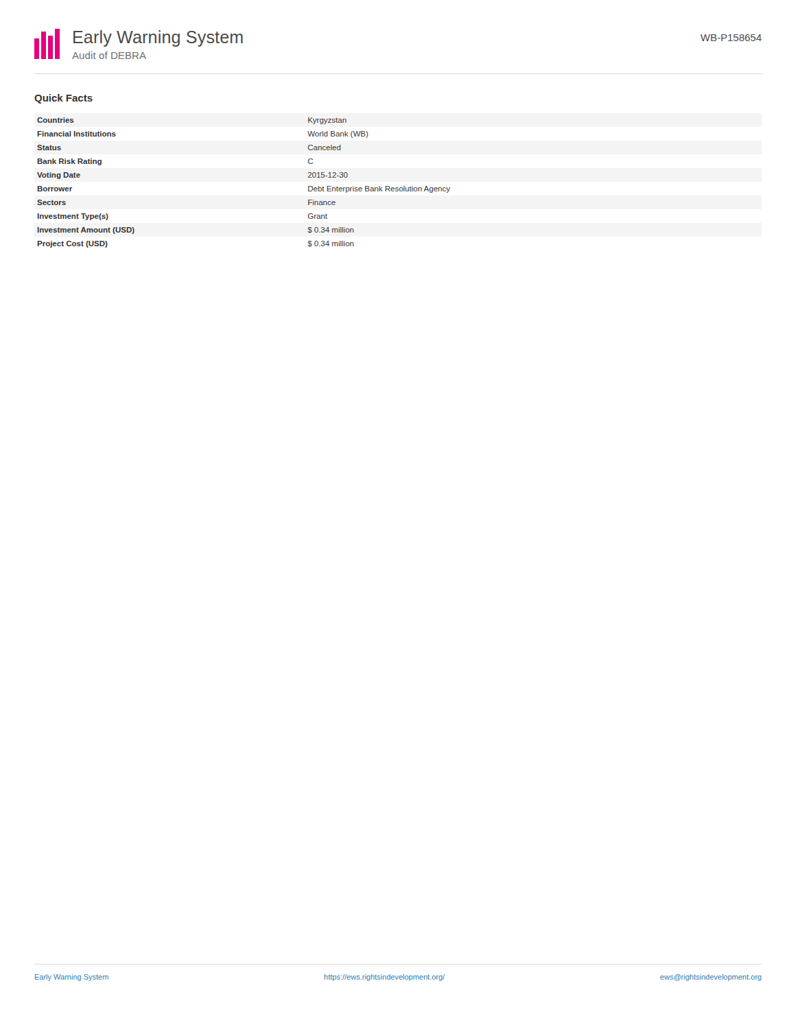Early Warning System
Audit of DEBRA
WB-P158654
Quick Facts
| Countries | Kyrgyzstan |
| Financial Institutions | World Bank (WB) |
| Status | Canceled |
| Bank Risk Rating | C |
| Voting Date | 2015-12-30 |
| Borrower | Debt Enterprise Bank Resolution Agency |
| Sectors | Finance |
| Investment Type(s) | Grant |
| Investment Amount (USD) | $ 0.34 million |
| Project Cost (USD) | $ 0.34 million |
Early Warning System
https://ews.rightsindevelopment.org/
ews@rightsindevelopment.org